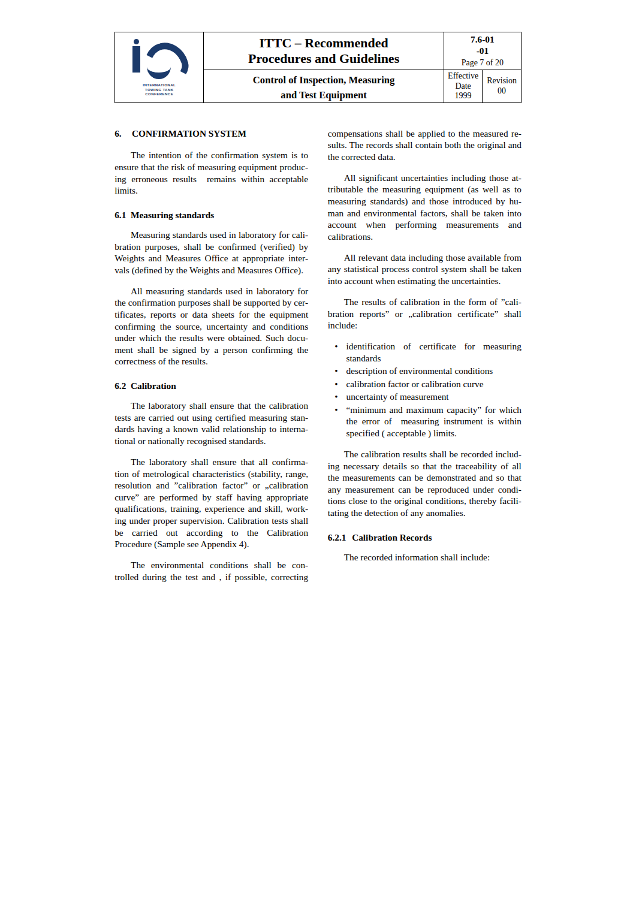| International Towing Tank Conference | ITTC – Recommended Procedures and Guidelines | 7.6-01 -01 Page 7 of 20 |
| Control of Inspection, Measuring and Test Equipment | Effective Date 1999 | Revision 00 |
6. CONFIRMATION SYSTEM
The intention of the confirmation system is to ensure that the risk of measuring equipment producing erroneous results remains within acceptable limits.
6.1 Measuring standards
Measuring standards used in laboratory for calibration purposes, shall be confirmed (verified) by Weights and Measures Office at appropriate intervals (defined by the Weights and Measures Office).
All measuring standards used in laboratory for the confirmation purposes shall be supported by certificates, reports or data sheets for the equipment confirming the source, uncertainty and conditions under which the results were obtained. Such document shall be signed by a person confirming the correctness of the results.
6.2 Calibration
The laboratory shall ensure that the calibration tests are carried out using certified measuring standards having a known valid relationship to international or nationally recognised standards.
The laboratory shall ensure that all confirmation of metrological characteristics (stability, range, resolution and ”calibration factor” or „calibration curve” are performed by staff having appropriate qualifications, training, experience and skill, working under proper supervision. Calibration tests shall be carried out according to the Calibration Procedure (Sample see Appendix 4).
The environmental conditions shall be controlled during the test and , if possible, correcting compensations shall be applied to the measured results. The records shall contain both the original and the corrected data.
All significant uncertainties including those attributable the measuring equipment (as well as to measuring standards) and those introduced by human and environmental factors, shall be taken into account when performing measurements and calibrations.
All relevant data including those available from any statistical process control system shall be taken into account when estimating the uncertainties.
The results of calibration in the form of ”calibration reports” or „calibration certificate” shall include:
identification of certificate for measuring standards
description of environmental conditions
calibration factor or calibration curve
uncertainty of measurement
“minimum and maximum capacity” for which the error of measuring instrument is within specified ( acceptable ) limits.
The calibration results shall be recorded including necessary details so that the traceability of all the measurements can be demonstrated and so that any measurement can be reproduced under conditions close to the original conditions, thereby facilitating the detection of any anomalies.
6.2.1 Calibration Records
The recorded information shall include: